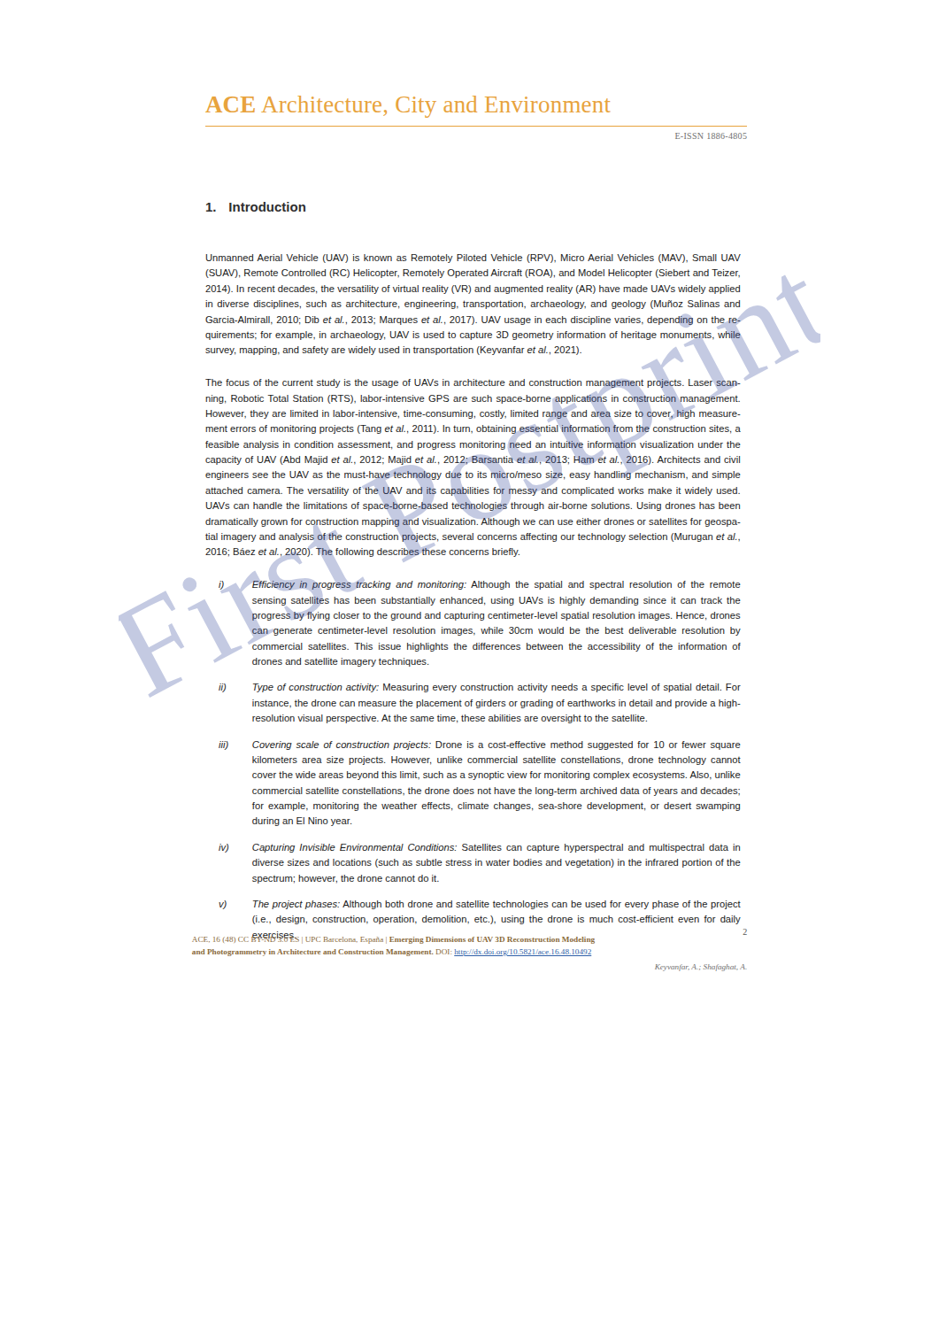ACE Architecture, City and Environment
E-ISSN 1886-4805
First Postprint
1. Introduction
Unmanned Aerial Vehicle (UAV) is known as Remotely Piloted Vehicle (RPV), Micro Aerial Vehicles (MAV), Small UAV (SUAV), Remote Controlled (RC) Helicopter, Remotely Operated Aircraft (ROA), and Model Helicopter (Siebert and Teizer, 2014). In recent decades, the versatility of virtual reality (VR) and augmented reality (AR) have made UAVs widely applied in diverse disciplines, such as architecture, engineering, transportation, archaeology, and geology (Muñoz Salinas and Garcia-Almirall, 2010; Dib et al., 2013; Marques et al., 2017). UAV usage in each discipline varies, depending on the requirements; for example, in archaeology, UAV is used to capture 3D geometry information of heritage monuments, while survey, mapping, and safety are widely used in transportation (Keyvanfar et al., 2021).
The focus of the current study is the usage of UAVs in architecture and construction management projects. Laser scanning, Robotic Total Station (RTS), labor-intensive GPS are such space-borne applications in construction management. However, they are limited in labor-intensive, time-consuming, costly, limited range and area size to cover, high measurement errors of monitoring projects (Tang et al., 2011). In turn, obtaining essential information from the construction sites, a feasible analysis in condition assessment, and progress monitoring need an intuitive information visualization under the capacity of UAV (Abd Majid et al., 2012; Majid et al., 2012; Barsantia et al., 2013; Ham et al., 2016). Architects and civil engineers see the UAV as the must-have technology due to its micro/meso size, easy handling mechanism, and simple attached camera. The versatility of the UAV and its capabilities for messy and complicated works make it widely used. UAVs can handle the limitations of space-borne-based technologies through air-borne solutions. Using drones has been dramatically grown for construction mapping and visualization. Although we can use either drones or satellites for geospatial imagery and analysis of the construction projects, several concerns affecting our technology selection (Murugan et al., 2016; Báez et al., 2020). The following describes these concerns briefly.
i) Efficiency in progress tracking and monitoring: Although the spatial and spectral resolution of the remote sensing satellites has been substantially enhanced, using UAVs is highly demanding since it can track the progress by flying closer to the ground and capturing centimeter-level spatial resolution images. Hence, drones can generate centimeter-level resolution images, while 30cm would be the best deliverable resolution by commercial satellites. This issue highlights the differences between the accessibility of the information of drones and satellite imagery techniques.
ii) Type of construction activity: Measuring every construction activity needs a specific level of spatial detail. For instance, the drone can measure the placement of girders or grading of earthworks in detail and provide a high-resolution visual perspective. At the same time, these abilities are oversight to the satellite.
iii) Covering scale of construction projects: Drone is a cost-effective method suggested for 10 or fewer square kilometers area size projects. However, unlike commercial satellite constellations, drone technology cannot cover the wide areas beyond this limit, such as a synoptic view for monitoring complex ecosystems. Also, unlike commercial satellite constellations, the drone does not have the long-term archived data of years and decades; for example, monitoring the weather effects, climate changes, sea-shore development, or desert swamping during an El Nino year.
iv) Capturing Invisible Environmental Conditions: Satellites can capture hyperspectral and multispectral data in diverse sizes and locations (such as subtle stress in water bodies and vegetation) in the infrared portion of the spectrum; however, the drone cannot do it.
v) The project phases: Although both drone and satellite technologies can be used for every phase of the project (i.e., design, construction, operation, demolition, etc.), using the drone is much cost-efficient even for daily exercises.
2
ACE, 16 (48) CC BY-ND 3.0 ES | UPC Barcelona, España | Emerging Dimensions of UAV 3D Reconstruction Modeling
and Photogrammetry in Architecture and Construction Management. DOI: http://dx.doi.org/10.5821/ace.16.48.10492
Keyvanfar, A.; Shafaghat, A.